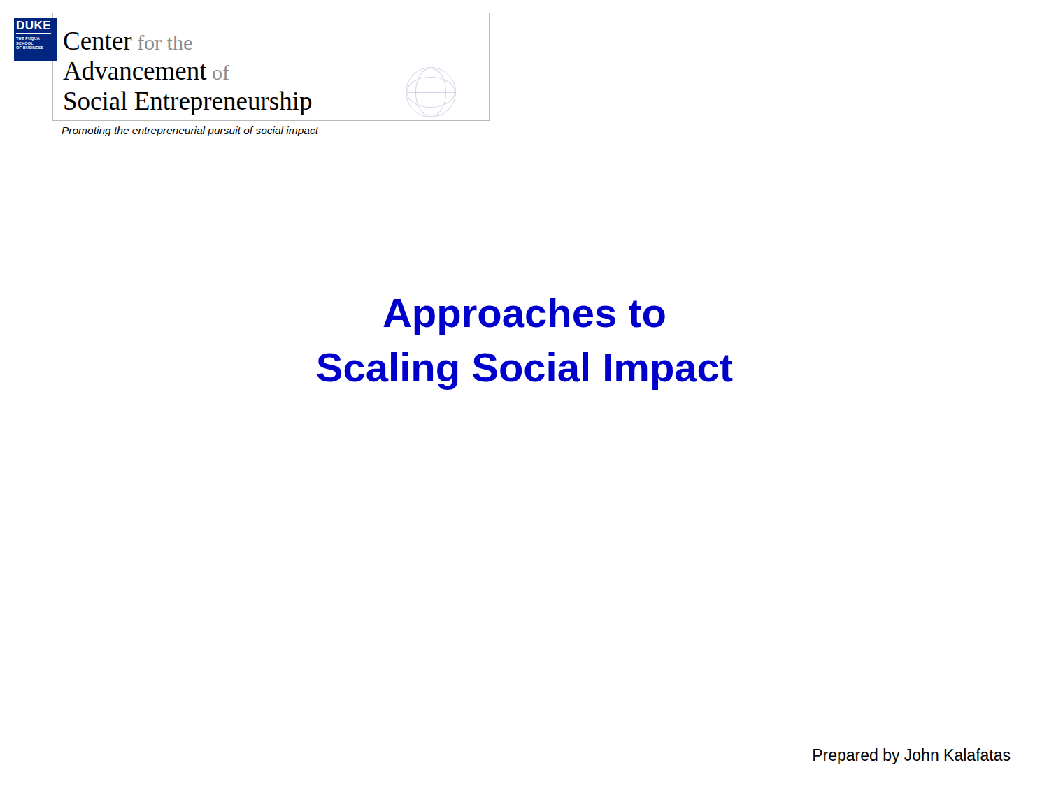DUKE
THE FUQUA
SCHOOL
OF BUSINESS
Center for the
Advancement of
Social Entrepreneurship
Promoting the entrepreneurial pursuit of social impact
Approaches to
Scaling Social Impact
Prepared by John Kalafatas